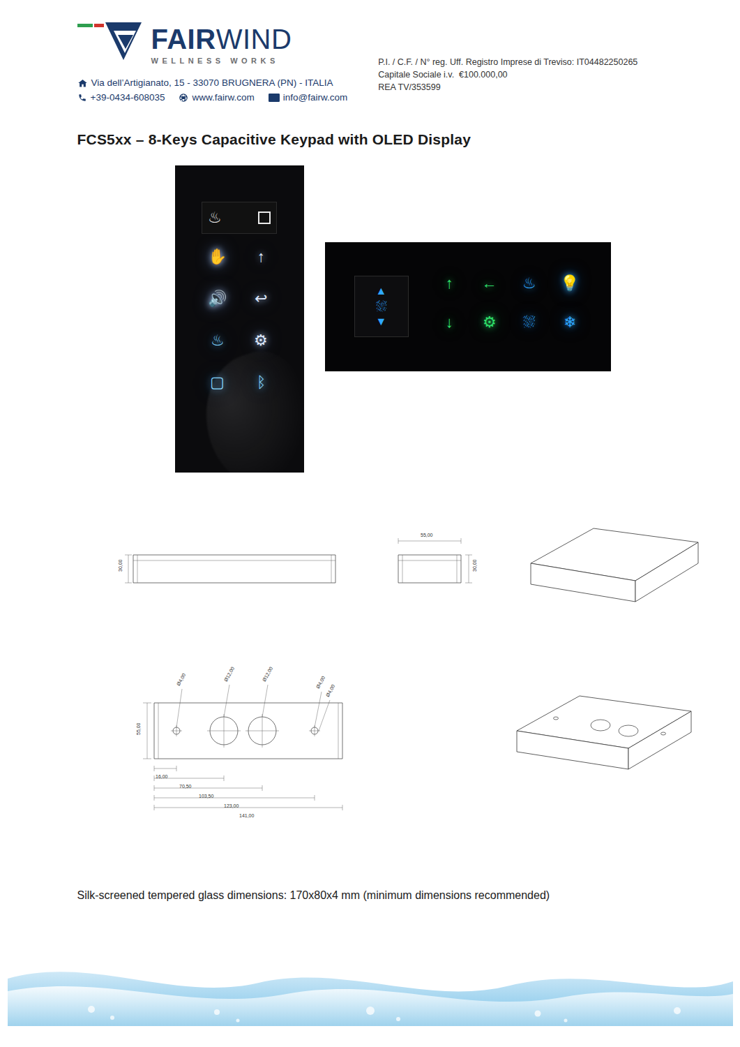FAIRWIND
WELLNESS WORKS
Via dell’Artigianato, 15 - 33070 BRUGNERA (PN) - ITALIA
+39-0434-608035 www.fairw.com info@fairw.com
P.I. / C.F. / N° reg. Uff. Registro Imprese di Treviso: IT04482250265
Capitale Sociale i.v. €100.000,00
REA TV/353599
FCS5xx – 8-Keys Capacitive Keypad with OLED Display
♨
✋↑ 🔊↩ ♨⚙ ▢ᛒ
▲ ⛆ ▼
↑←♨💡 ↓⚙⛆❄
30,00 55,00 30,00 Ø4,00 Ø12,00 Ø12,00 Ø4,00 Ø4,00 55,00 16,00 70,50 103,50 123,00 141,00
Silk-screened tempered glass dimensions: 170x80x4 mm (minimum dimensions recommended)